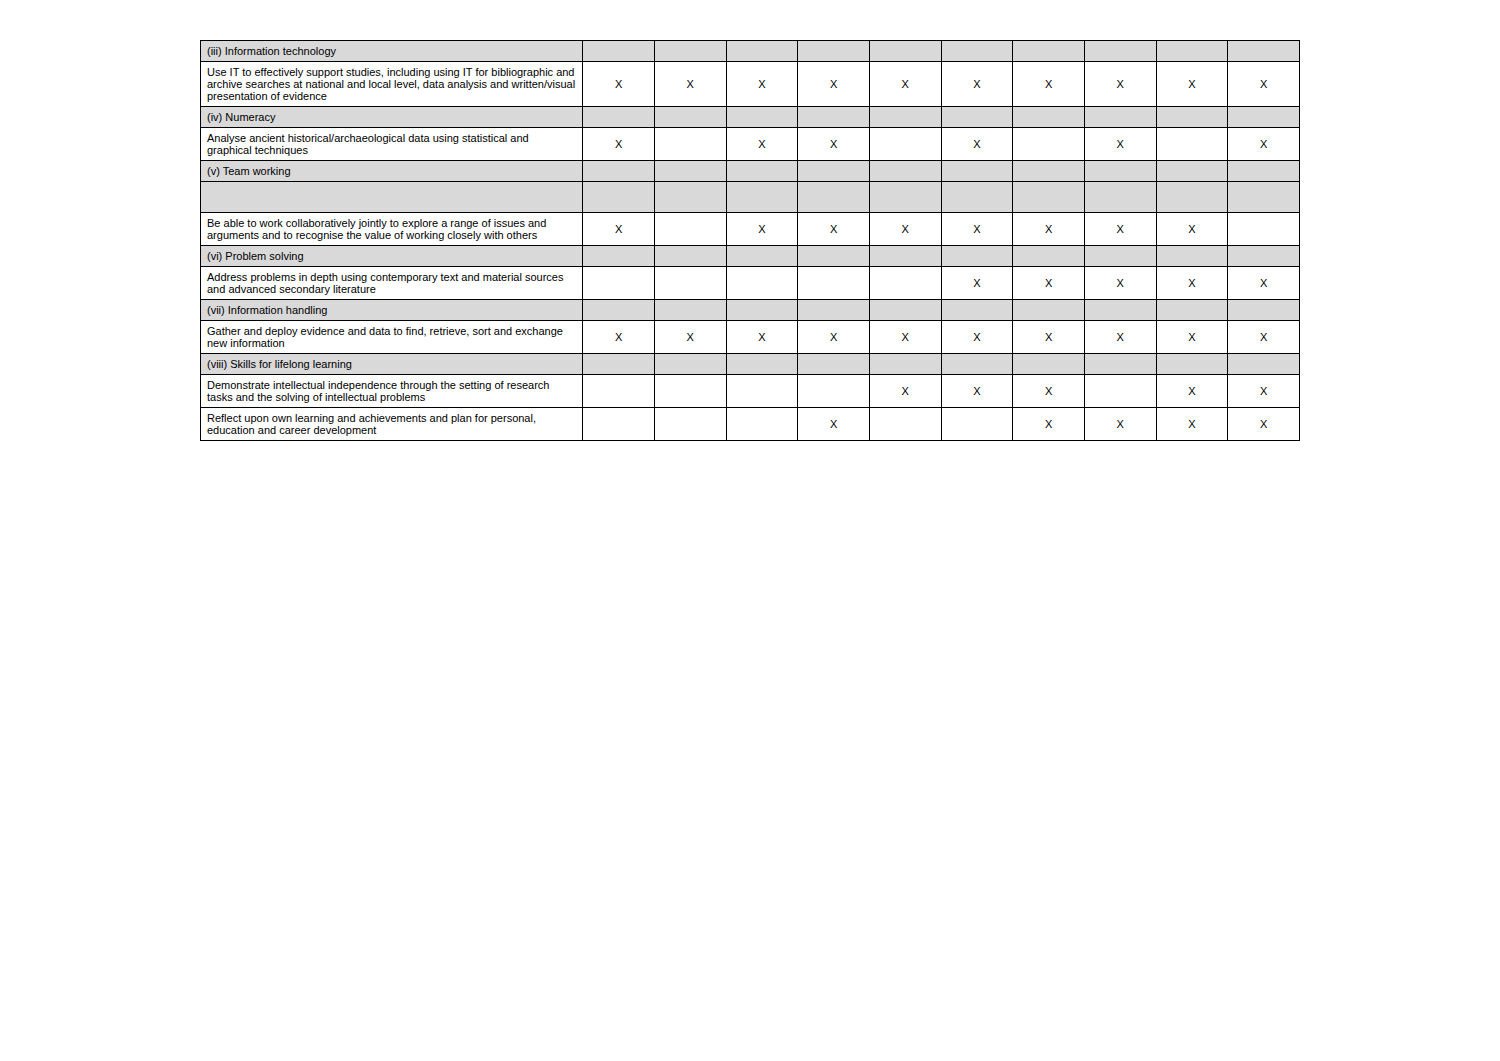| (iii) Information technology | | | | | | | | | | |
| Use IT to effectively support studies, including using IT for bibliographic and archive searches at national and local level, data analysis and written/visual presentation of evidence | X | X | X | X | X | X | X | X | X | X |
| (iv) Numeracy | | | | | | | | | | |
| Analyse ancient historical/archaeological data using statistical and graphical techniques | X | | X | X | | X | | X | | X |
| (v) Team working | | | | | | | | | | |
| Be able to work collaboratively jointly to explore a range of issues and arguments and to recognise the value of working closely with others | X | | X | X | X | X | X | X | X | |
| (vi) Problem solving | | | | | | | | | | |
| Address problems in depth using contemporary text and material sources and advanced secondary literature | | | | | | X | X | X | X | X |
| (vii) Information handling | | | | | | | | | | |
| Gather and deploy evidence and data to find, retrieve, sort and exchange new information | X | X | X | X | X | X | X | X | X | X |
| (viii) Skills for lifelong learning | | | | | | | | | | |
| Demonstrate intellectual independence through the setting of research tasks and the solving of intellectual problems | | | | | X | X | X | | X | X |
| Reflect upon own learning and achievements and plan for personal, education and career development | | | | X | | | X | X | X | X |